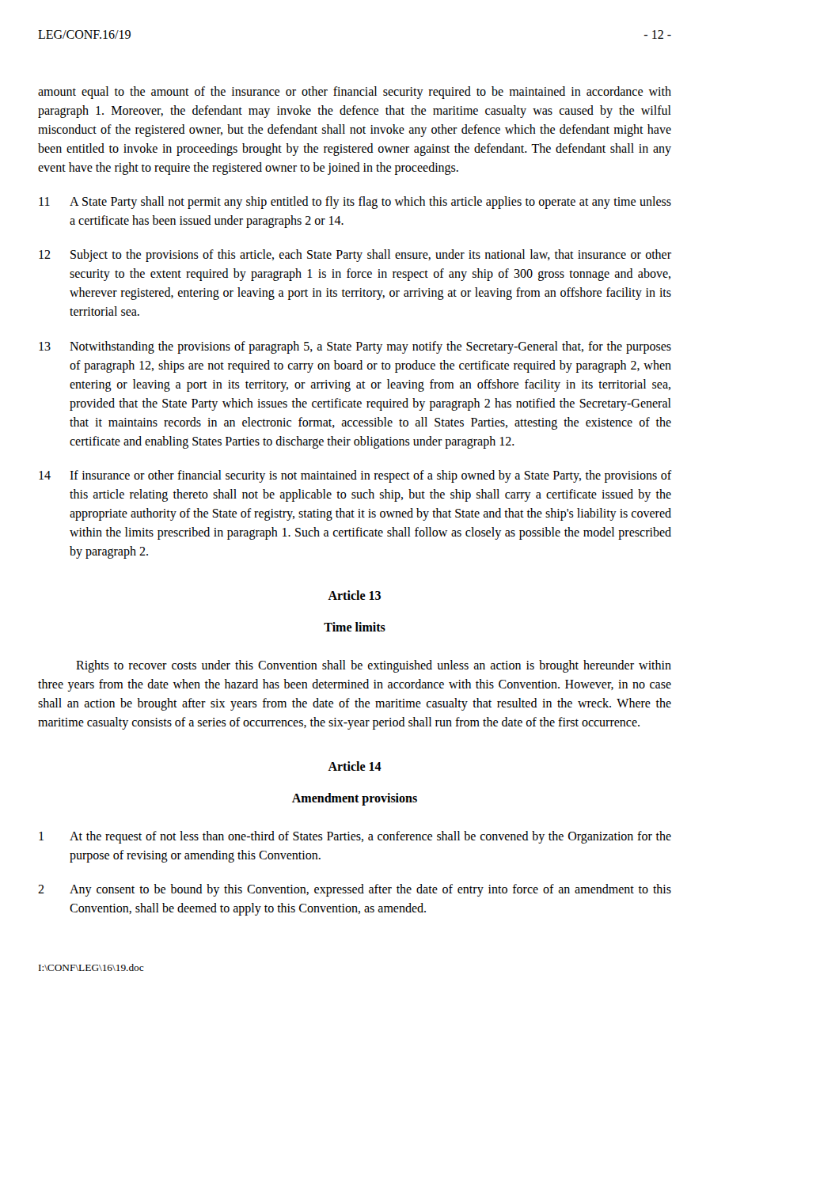LEG/CONF.16/19 - 12 -
amount equal to the amount of the insurance or other financial security required to be maintained in accordance with paragraph 1. Moreover, the defendant may invoke the defence that the maritime casualty was caused by the wilful misconduct of the registered owner, but the defendant shall not invoke any other defence which the defendant might have been entitled to invoke in proceedings brought by the registered owner against the defendant. The defendant shall in any event have the right to require the registered owner to be joined in the proceedings.
11
A State Party shall not permit any ship entitled to fly its flag to which this article applies to operate at any time unless a certificate has been issued under paragraphs 2 or 14.
12
Subject to the provisions of this article, each State Party shall ensure, under its national law, that insurance or other security to the extent required by paragraph 1 is in force in respect of any ship of 300 gross tonnage and above, wherever registered, entering or leaving a port in its territory, or arriving at or leaving from an offshore facility in its territorial sea.
13
Notwithstanding the provisions of paragraph 5, a State Party may notify the Secretary-General that, for the purposes of paragraph 12, ships are not required to carry on board or to produce the certificate required by paragraph 2, when entering or leaving a port in its territory, or arriving at or leaving from an offshore facility in its territorial sea, provided that the State Party which issues the certificate required by paragraph 2 has notified the Secretary-General that it maintains records in an electronic format, accessible to all States Parties, attesting the existence of the certificate and enabling States Parties to discharge their obligations under paragraph 12.
14
If insurance or other financial security is not maintained in respect of a ship owned by a State Party, the provisions of this article relating thereto shall not be applicable to such ship, but the ship shall carry a certificate issued by the appropriate authority of the State of registry, stating that it is owned by that State and that the ship's liability is covered within the limits prescribed in paragraph 1. Such a certificate shall follow as closely as possible the model prescribed by paragraph 2.
Article 13
Time limits
Rights to recover costs under this Convention shall be extinguished unless an action is brought hereunder within three years from the date when the hazard has been determined in accordance with this Convention. However, in no case shall an action be brought after six years from the date of the maritime casualty that resulted in the wreck. Where the maritime casualty consists of a series of occurrences, the six-year period shall run from the date of the first occurrence.
Article 14
Amendment provisions
1
At the request of not less than one-third of States Parties, a conference shall be convened by the Organization for the purpose of revising or amending this Convention.
2
Any consent to be bound by this Convention, expressed after the date of entry into force of an amendment to this Convention, shall be deemed to apply to this Convention, as amended.
I:\CONF\LEG\16\19.doc